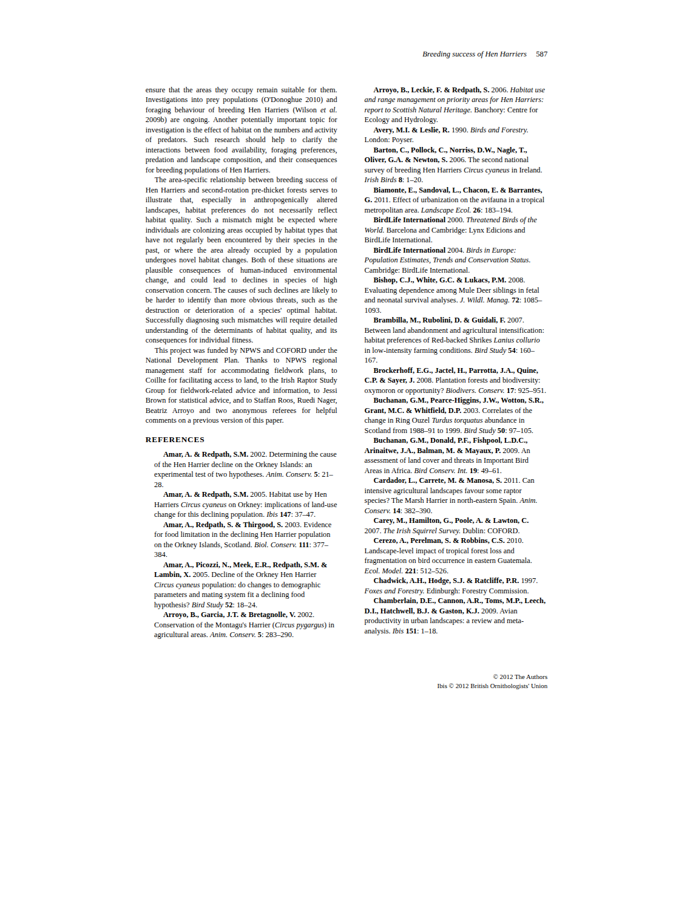Breeding success of Hen Harriers 587
ensure that the areas they occupy remain suitable for them. Investigations into prey populations (O'Donoghue 2010) and foraging behaviour of breeding Hen Harriers (Wilson et al. 2009b) are ongoing. Another potentially important topic for investigation is the effect of habitat on the numbers and activity of predators. Such research should help to clarify the interactions between food availability, foraging preferences, predation and landscape composition, and their consequences for breeding populations of Hen Harriers.
The area-specific relationship between breeding success of Hen Harriers and second-rotation pre-thicket forests serves to illustrate that, especially in anthropogenically altered landscapes, habitat preferences do not necessarily reflect habitat quality. Such a mismatch might be expected where individuals are colonizing areas occupied by habitat types that have not regularly been encountered by their species in the past, or where the area already occupied by a population undergoes novel habitat changes. Both of these situations are plausible consequences of human-induced environmental change, and could lead to declines in species of high conservation concern. The causes of such declines are likely to be harder to identify than more obvious threats, such as the destruction or deterioration of a species' optimal habitat. Successfully diagnosing such mismatches will require detailed understanding of the determinants of habitat quality, and its consequences for individual fitness.
This project was funded by NPWS and COFORD under the National Development Plan. Thanks to NPWS regional management staff for accommodating fieldwork plans, to Coillte for facilitating access to land, to the Irish Raptor Study Group for fieldwork-related advice and information, to Jessi Brown for statistical advice, and to Staffan Roos, Ruedi Nager, Beatriz Arroyo and two anonymous referees for helpful comments on a previous version of this paper.
REFERENCES
Amar, A. & Redpath, S.M. 2002. Determining the cause of the Hen Harrier decline on the Orkney Islands: an experimental test of two hypotheses. Anim. Conserv. 5: 21–28.
Amar, A. & Redpath, S.M. 2005. Habitat use by Hen Harriers Circus cyaneus on Orkney: implications of land-use change for this declining population. Ibis 147: 37–47.
Amar, A., Redpath, S. & Thirgood, S. 2003. Evidence for food limitation in the declining Hen Harrier population on the Orkney Islands, Scotland. Biol. Conserv. 111: 377–384.
Amar, A., Picozzi, N., Meek, E.R., Redpath, S.M. & Lambin, X. 2005. Decline of the Orkney Hen Harrier Circus cyaneus population: do changes to demographic parameters and mating system fit a declining food hypothesis? Bird Study 52: 18–24.
Arroyo, B., Garcia, J.T. & Bretagnolle, V. 2002. Conservation of the Montagu's Harrier (Circus pygargus) in agricultural areas. Anim. Conserv. 5: 283–290.
Arroyo, B., Leckie, F. & Redpath, S. 2006. Habitat use and range management on priority areas for Hen Harriers: report to Scottish Natural Heritage. Banchory: Centre for Ecology and Hydrology.
Avery, M.I. & Leslie, R. 1990. Birds and Forestry. London: Poyser.
Barton, C., Pollock, C., Norriss, D.W., Nagle, T., Oliver, G.A. & Newton, S. 2006. The second national survey of breeding Hen Harriers Circus cyaneus in Ireland. Irish Birds 8: 1–20.
Biamonte, E., Sandoval, L., Chacon, E. & Barrantes, G. 2011. Effect of urbanization on the avifauna in a tropical metropolitan area. Landscape Ecol. 26: 183–194.
BirdLife International 2000. Threatened Birds of the World. Barcelona and Cambridge: Lynx Edicions and BirdLife International.
BirdLife International 2004. Birds in Europe: Population Estimates, Trends and Conservation Status. Cambridge: BirdLife International.
Bishop, C.J., White, G.C. & Lukacs, P.M. 2008. Evaluating dependence among Mule Deer siblings in fetal and neonatal survival analyses. J. Wildl. Manag. 72: 1085–1093.
Brambilla, M., Rubolini, D. & Guidali, F. 2007. Between land abandonment and agricultural intensification: habitat preferences of Red-backed Shrikes Lanius collurio in low-intensity farming conditions. Bird Study 54: 160–167.
Brockerhoff, E.G., Jactel, H., Parrotta, J.A., Quine, C.P. & Sayer, J. 2008. Plantation forests and biodiversity: oxymoron or opportunity? Biodivers. Conserv. 17: 925–951.
Buchanan, G.M., Pearce-Higgins, J.W., Wotton, S.R., Grant, M.C. & Whitfield, D.P. 2003. Correlates of the change in Ring Ouzel Turdus torquatus abundance in Scotland from 1988–91 to 1999. Bird Study 50: 97–105.
Buchanan, G.M., Donald, P.F., Fishpool, L.D.C., Arinaitwe, J.A., Balman, M. & Mayaux, P. 2009. An assessment of land cover and threats in Important Bird Areas in Africa. Bird Conserv. Int. 19: 49–61.
Cardador, L., Carrete, M. & Manosa, S. 2011. Can intensive agricultural landscapes favour some raptor species? The Marsh Harrier in north-eastern Spain. Anim. Conserv. 14: 382–390.
Carey, M., Hamilton, G., Poole, A. & Lawton, C. 2007. The Irish Squirrel Survey. Dublin: COFORD.
Cerezo, A., Perelman, S. & Robbins, C.S. 2010. Landscape-level impact of tropical forest loss and fragmentation on bird occurrence in eastern Guatemala. Ecol. Model. 221: 512–526.
Chadwick, A.H., Hodge, S.J. & Ratcliffe, P.R. 1997. Foxes and Forestry. Edinburgh: Forestry Commission.
Chamberlain, D.E., Cannon, A.R., Toms, M.P., Leech, D.I., Hatchwell, B.J. & Gaston, K.J. 2009. Avian productivity in urban landscapes: a review and meta-analysis. Ibis 151: 1–18.
© 2012 The Authors
Ibis © 2012 British Ornithologists' Union